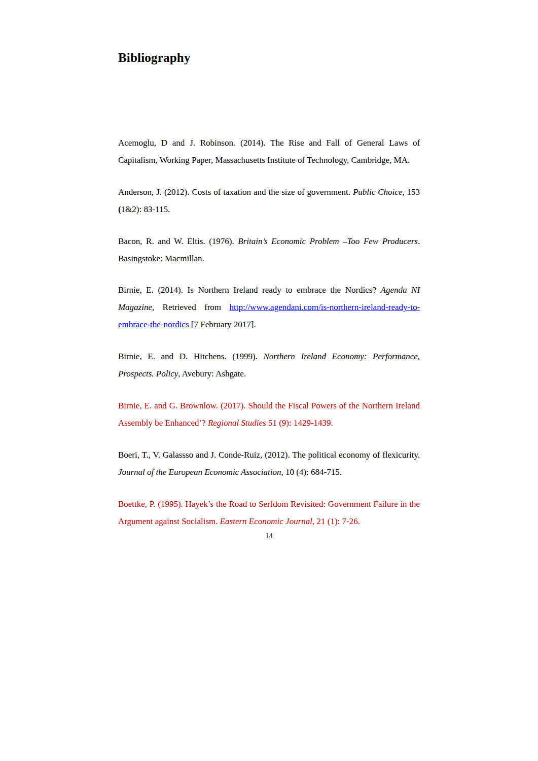Bibliography
Acemoglu, D and J. Robinson. (2014). The Rise and Fall of General Laws of Capitalism, Working Paper, Massachusetts Institute of Technology, Cambridge, MA.
Anderson, J. (2012). Costs of taxation and the size of government. Public Choice, 153 (1&2): 83-115.
Bacon, R. and W. Eltis. (1976). Britain’s Economic Problem –Too Few Producers. Basingstoke: Macmillan.
Birnie, E. (2014). Is Northern Ireland ready to embrace the Nordics? Agenda NI Magazine, Retrieved from http://www.agendani.com/is-northern-ireland-ready-to-embrace-the-nordics [7 February 2017].
Birnie, E. and D. Hitchens. (1999). Northern Ireland Economy: Performance, Prospects. Policy, Avebury: Ashgate.
Birnie, E. and G. Brownlow. (2017). Should the Fiscal Powers of the Northern Ireland Assembly be Enhanced’? Regional Studies 51 (9): 1429-1439.
Boeri, T., V. Galassso and J. Conde-Ruiz, (2012). The political economy of flexicurity. Journal of the European Economic Association, 10 (4): 684-715.
Boettke, P. (1995). Hayek’s the Road to Serfdom Revisited: Government Failure in the Argument against Socialism. Eastern Economic Journal, 21 (1): 7-26.
14